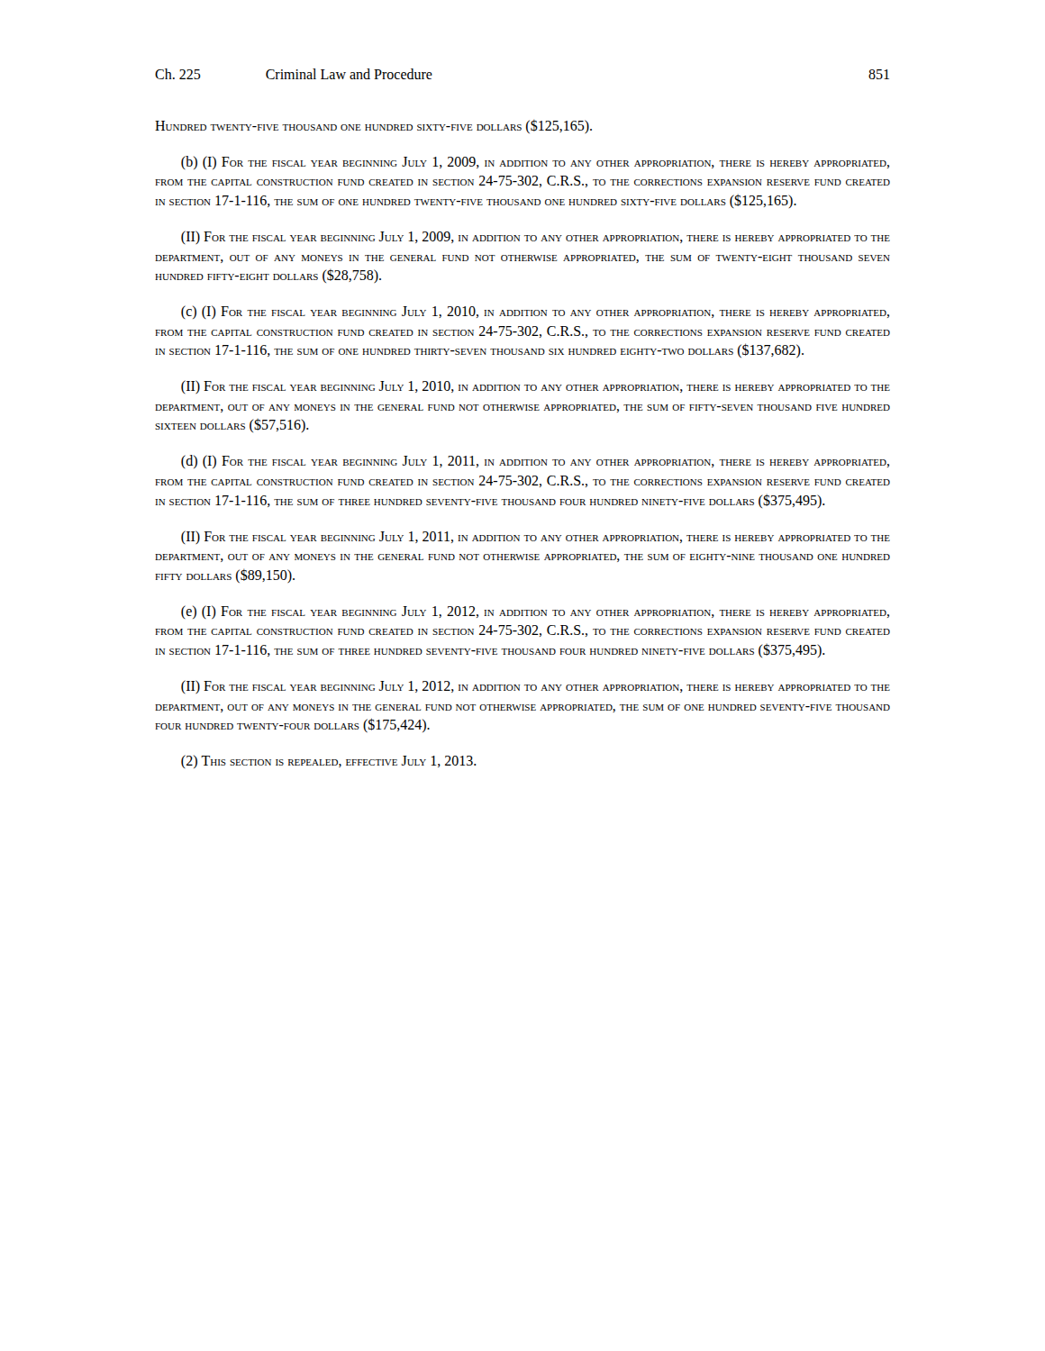Ch. 225 Criminal Law and Procedure 851
Hundred twenty-five thousand one hundred sixty-five dollars ($125,165).
(b) (I) For the fiscal year beginning July 1, 2009, in addition to any other appropriation, there is hereby appropriated, from the capital construction fund created in section 24-75-302, C.R.S., to the corrections expansion reserve fund created in section 17-1-116, the sum of one hundred twenty-five thousand one hundred sixty-five dollars ($125,165).
(II) For the fiscal year beginning July 1, 2009, in addition to any other appropriation, there is hereby appropriated to the department, out of any moneys in the general fund not otherwise appropriated, the sum of twenty-eight thousand seven hundred fifty-eight dollars ($28,758).
(c) (I) For the fiscal year beginning July 1, 2010, in addition to any other appropriation, there is hereby appropriated, from the capital construction fund created in section 24-75-302, C.R.S., to the corrections expansion reserve fund created in section 17-1-116, the sum of one hundred thirty-seven thousand six hundred eighty-two dollars ($137,682).
(II) For the fiscal year beginning July 1, 2010, in addition to any other appropriation, there is hereby appropriated to the department, out of any moneys in the general fund not otherwise appropriated, the sum of fifty-seven thousand five hundred sixteen dollars ($57,516).
(d) (I) For the fiscal year beginning July 1, 2011, in addition to any other appropriation, there is hereby appropriated, from the capital construction fund created in section 24-75-302, C.R.S., to the corrections expansion reserve fund created in section 17-1-116, the sum of three hundred seventy-five thousand four hundred ninety-five dollars ($375,495).
(II) For the fiscal year beginning July 1, 2011, in addition to any other appropriation, there is hereby appropriated to the department, out of any moneys in the general fund not otherwise appropriated, the sum of eighty-nine thousand one hundred fifty dollars ($89,150).
(e) (I) For the fiscal year beginning July 1, 2012, in addition to any other appropriation, there is hereby appropriated, from the capital construction fund created in section 24-75-302, C.R.S., to the corrections expansion reserve fund created in section 17-1-116, the sum of three hundred seventy-five thousand four hundred ninety-five dollars ($375,495).
(II) For the fiscal year beginning July 1, 2012, in addition to any other appropriation, there is hereby appropriated to the department, out of any moneys in the general fund not otherwise appropriated, the sum of one hundred seventy-five thousand four hundred twenty-four dollars ($175,424).
(2) This section is repealed, effective July 1, 2013.